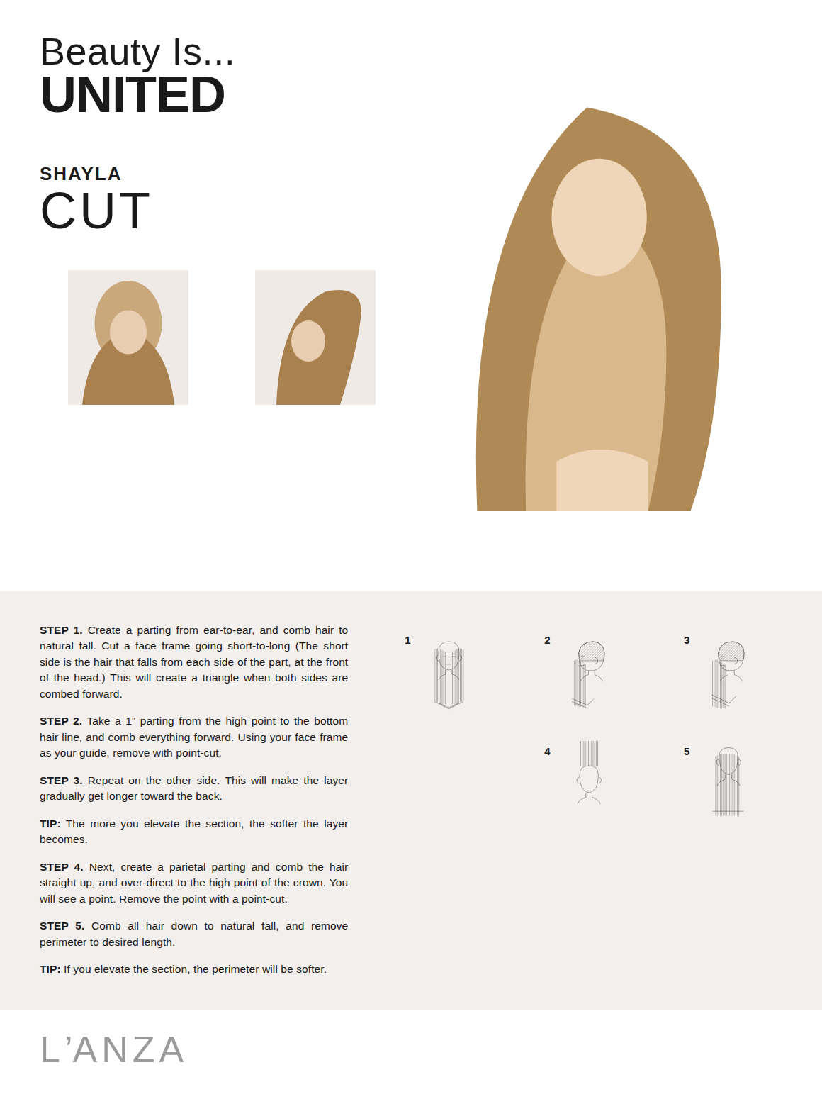Beauty Is... UNITED
SHAYLA
CUT
STEP 1. Create a parting from ear-to-ear, and comb hair to natural fall. Cut a face frame going short-to-long (The short side is the hair that falls from each side of the part, at the front of the head.) This will create a triangle when both sides are combed forward.
STEP 2. Take a 1” parting from the high point to the bottom hair line, and comb everything forward. Using your face frame as your guide, remove with point-cut.
STEP 3. Repeat on the other side. This will make the layer gradually get longer toward the back.
TIP: The more you elevate the section, the softer the layer becomes.
STEP 4. Next, create a parietal parting and comb the hair straight up, and over-direct to the high point of the crown. You will see a point. Remove the point with a point-cut.
STEP 5. Comb all hair down to natural fall, and remove perimeter to desired length.
TIP: If you elevate the section, the perimeter will be softer.
1
2
3
4
5
L’ANZA